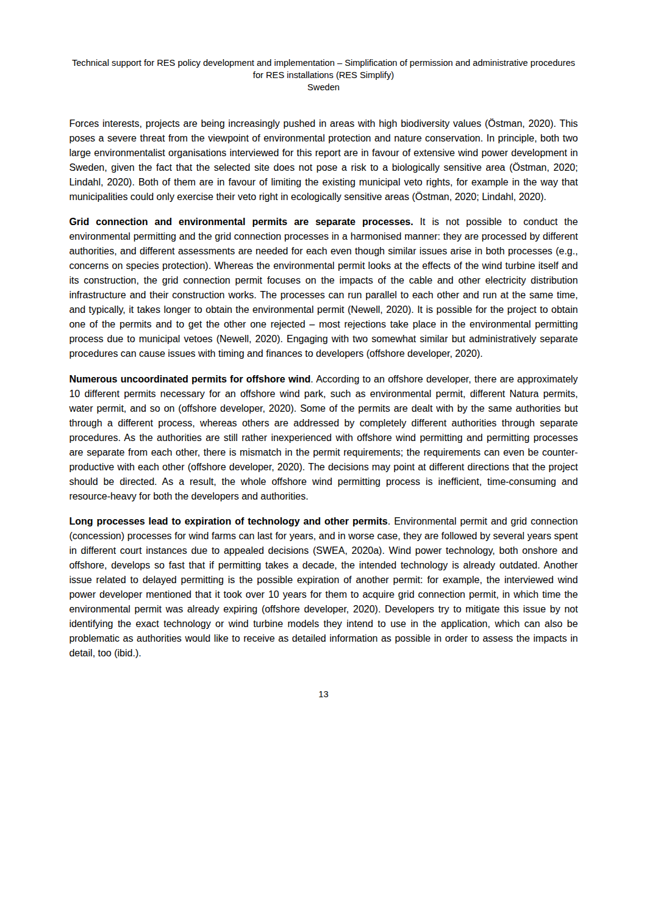Technical support for RES policy development and implementation – Simplification of permission and administrative procedures for RES installations (RES Simplify)
Sweden
Forces interests, projects are being increasingly pushed in areas with high biodiversity values (Östman, 2020). This poses a severe threat from the viewpoint of environmental protection and nature conservation. In principle, both two large environmentalist organisations interviewed for this report are in favour of extensive wind power development in Sweden, given the fact that the selected site does not pose a risk to a biologically sensitive area (Östman, 2020; Lindahl, 2020). Both of them are in favour of limiting the existing municipal veto rights, for example in the way that municipalities could only exercise their veto right in ecologically sensitive areas (Östman, 2020; Lindahl, 2020).
Grid connection and environmental permits are separate processes. It is not possible to conduct the environmental permitting and the grid connection processes in a harmonised manner: they are processed by different authorities, and different assessments are needed for each even though similar issues arise in both processes (e.g., concerns on species protection). Whereas the environmental permit looks at the effects of the wind turbine itself and its construction, the grid connection permit focuses on the impacts of the cable and other electricity distribution infrastructure and their construction works. The processes can run parallel to each other and run at the same time, and typically, it takes longer to obtain the environmental permit (Newell, 2020). It is possible for the project to obtain one of the permits and to get the other one rejected – most rejections take place in the environmental permitting process due to municipal vetoes (Newell, 2020). Engaging with two somewhat similar but administratively separate procedures can cause issues with timing and finances to developers (offshore developer, 2020).
Numerous uncoordinated permits for offshore wind. According to an offshore developer, there are approximately 10 different permits necessary for an offshore wind park, such as environmental permit, different Natura permits, water permit, and so on (offshore developer, 2020). Some of the permits are dealt with by the same authorities but through a different process, whereas others are addressed by completely different authorities through separate procedures. As the authorities are still rather inexperienced with offshore wind permitting and permitting processes are separate from each other, there is mismatch in the permit requirements; the requirements can even be counter-productive with each other (offshore developer, 2020). The decisions may point at different directions that the project should be directed. As a result, the whole offshore wind permitting process is inefficient, time-consuming and resource-heavy for both the developers and authorities.
Long processes lead to expiration of technology and other permits. Environmental permit and grid connection (concession) processes for wind farms can last for years, and in worse case, they are followed by several years spent in different court instances due to appealed decisions (SWEA, 2020a). Wind power technology, both onshore and offshore, develops so fast that if permitting takes a decade, the intended technology is already outdated. Another issue related to delayed permitting is the possible expiration of another permit: for example, the interviewed wind power developer mentioned that it took over 10 years for them to acquire grid connection permit, in which time the environmental permit was already expiring (offshore developer, 2020). Developers try to mitigate this issue by not identifying the exact technology or wind turbine models they intend to use in the application, which can also be problematic as authorities would like to receive as detailed information as possible in order to assess the impacts in detail, too (ibid.).
13